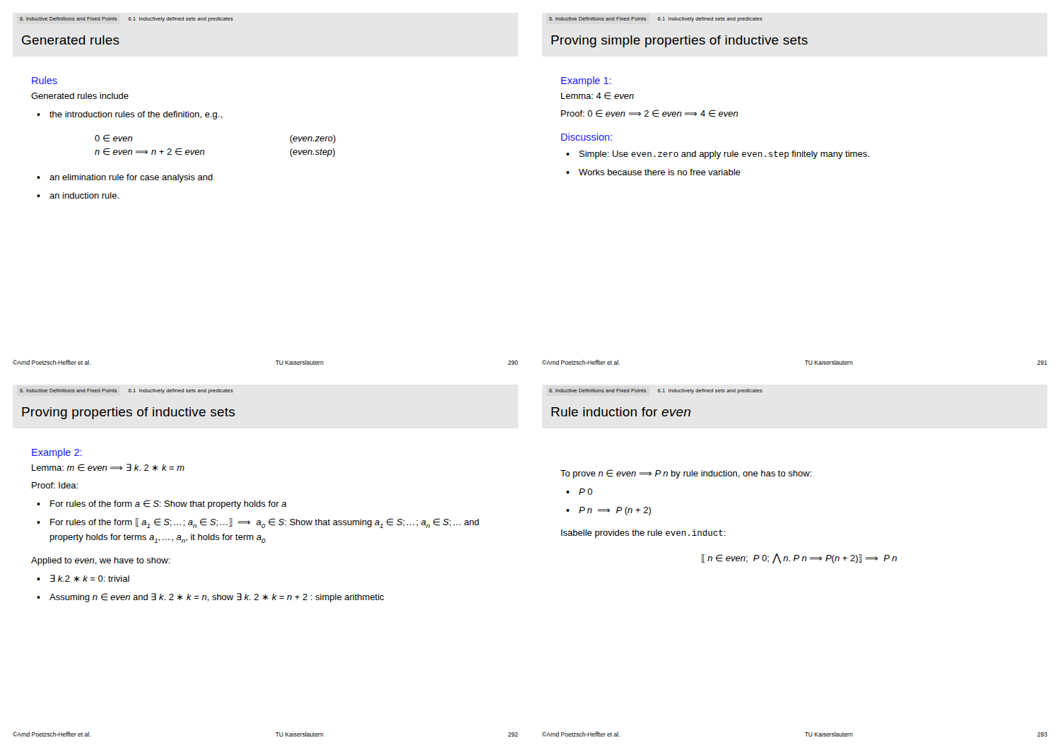6. Inductive Definitions and Fixed Points 6.1 Inductively defined sets and predicates
Generated rules
Rules
Generated rules include
the introduction rules of the definition, e.g.,
| 0 ∈ even | ( even.zero ) |
| n ∈ even ⟹ n + 2 ∈ even | ( even.step ) |
an elimination rule for case analysis and
an induction rule.
©Arnd Poetzsch-Heffter et al. TU Kaiserslautern 290
6. Inductive Definitions and Fixed Points 6.1 Inductively defined sets and predicates
Proving simple properties of inductive sets
Example 1:
Lemma: 4 ∈ even
Proof: 0 ∈ even ⟹ 2 ∈ even ⟹ 4 ∈ even
Discussion:
Simple: Use even.zero and apply rule even.step finitely many times.
Works because there is no free variable
©Arnd Poetzsch-Heffter et al. TU Kaiserslautern 291
6. Inductive Definitions and Fixed Points 6.1 Inductively defined sets and predicates
Proving properties of inductive sets
Example 2:
Lemma: m ∈ even ⟹ ∃ k. 2 ∗ k = m
Proof: Idea:
For rules of the form a ∈ S: Show that property holds for a
For rules of the form ⟦ a1 ∈ S; … ; an ∈ S; …⟧ ⟹ a0 ∈ S: Show that assuming a1 ∈ S; … ; an ∈ S; … and property holds for terms a1, … , an, it holds for term a0
Applied to even, we have to show:
∃ k.2 ∗ k = 0: trivial
Assuming n ∈ even and ∃ k. 2 ∗ k = n, show ∃ k. 2 ∗ k = n + 2 : simple arithmetic
©Arnd Poetzsch-Heffter et al. TU Kaiserslautern 292
6. Inductive Definitions and Fixed Points 6.1 Inductively defined sets and predicates
Rule induction for even
To prove n ∈ even ⟹ P n by rule induction, one has to show:
P 0
P n ⟹ P (n + 2)
Isabelle provides the rule even.induct:
⟦ n ∈ even; P 0; ⋀ n. P n ⟹ P(n + 2)⟧ ⟹ P n
©Arnd Poetzsch-Heffter et al. TU Kaiserslautern 293